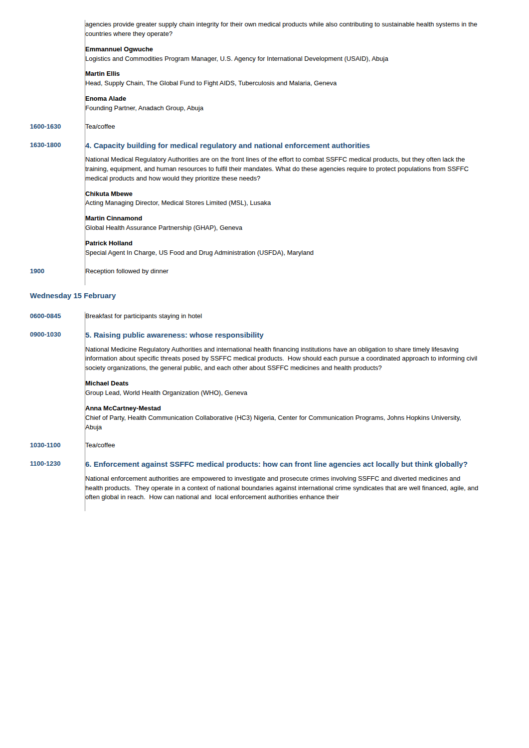| | agencies provide greater supply chain integrity for their own medical products while also contributing to sustainable health systems in the countries where they operate? Emmannuel Ogwuche Logistics and Commodities Program Manager, U.S. Agency for International Development (USAID), Abuja Martin Ellis Head, Supply Chain, The Global Fund to Fight AIDS, Tuberculosis and Malaria, Geneva Enoma Alade Founding Partner, Anadach Group, Abuja |
| 1600-1630 | Tea/coffee |
| 1630-1800 | 4. Capacity building for medical regulatory and national enforcement authorities National Medical Regulatory Authorities are on the front lines of the effort to combat SSFFC medical products, but they often lack the training, equipment, and human resources to fulfil their mandates. What do these agencies require to protect populations from SSFFC medical products and how would they prioritize these needs? Chikuta Mbewe Acting Managing Director, Medical Stores Limited (MSL), Lusaka Martin Cinnamond Global Health Assurance Partnership (GHAP), Geneva Patrick Holland Special Agent In Charge, US Food and Drug Administration (USFDA), Maryland |
| 1900 | Reception followed by dinner |
Wednesday 15 February
| 0600-0845 | Breakfast for participants staying in hotel |
| 0900-1030 | 5. Raising public awareness: whose responsibility National Medicine Regulatory Authorities and international health financing institutions have an obligation to share timely lifesaving information about specific threats posed by SSFFC medical products. How should each pursue a coordinated approach to informing civil society organizations, the general public, and each other about SSFFC medicines and health products? Michael Deats Group Lead, World Health Organization (WHO), Geneva Anna McCartney-Mestad Chief of Party, Health Communication Collaborative (HC3) Nigeria, Center for Communication Programs, Johns Hopkins University, Abuja |
| 1030-1100 | Tea/coffee |
| 1100-1230 | 6. Enforcement against SSFFC medical products: how can front line agencies act locally but think globally? National enforcement authorities are empowered to investigate and prosecute crimes involving SSFFC and diverted medicines and health products. They operate in a context of national boundaries against international crime syndicates that are well financed, agile, and often global in reach. How can national and local enforcement authorities enhance their |